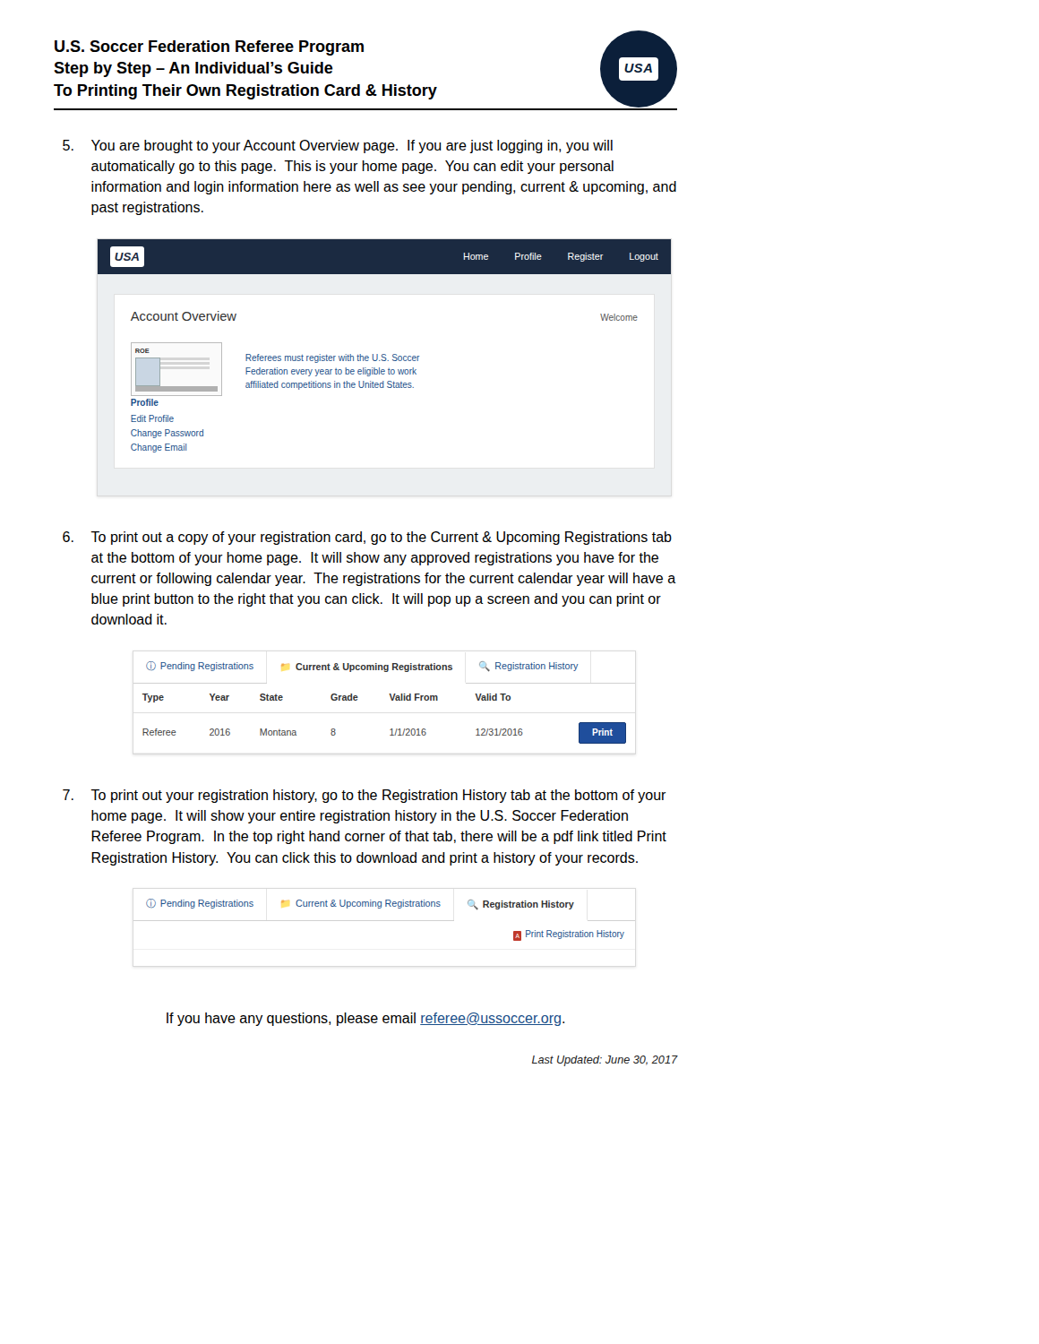U.S. Soccer Federation Referee Program
Step by Step – An Individual’s Guide
To Printing Their Own Registration Card & History
USA
You are brought to your Account Overview page. If you are just logging in, you will automatically go to this page. This is your home page. You can edit your personal information and login information here as well as see your pending, current & upcoming, and past registrations.
USA Home Profile Register Logout
Account Overview Welcome
ROE
Profile
Edit Profile Change Password Change Email
Referees must register with the U.S. Soccer Federation every year to be eligible to work affiliated competitions in the United States.
To print out a copy of your registration card, go to the Current & Upcoming Registrations tab at the bottom of your home page. It will show any approved registrations you have for the current or following calendar year. The registrations for the current calendar year will have a blue print button to the right that you can click. It will pop up a screen and you can print or download it.
ⓘPending Registrations
📁Current & Upcoming Registrations
🔍Registration History
| Type | Year | State | Grade | Valid From | Valid To | |
| --- | --- | --- | --- | --- | --- | --- |
| Referee | 2016 | Montana | 8 | 1/1/2016 | 12/31/2016 | Print |
To print out your registration history, go to the Registration History tab at the bottom of your home page. It will show your entire registration history in the U.S. Soccer Federation Referee Program. In the top right hand corner of that tab, there will be a pdf link titled Print Registration History. You can click this to download and print a history of your records.
ⓘPending Registrations
📁Current & Upcoming Registrations
🔍Registration History
APrint Registration History
If you have any questions, please email referee@ussoccer.org.
Last Updated: June 30, 2017